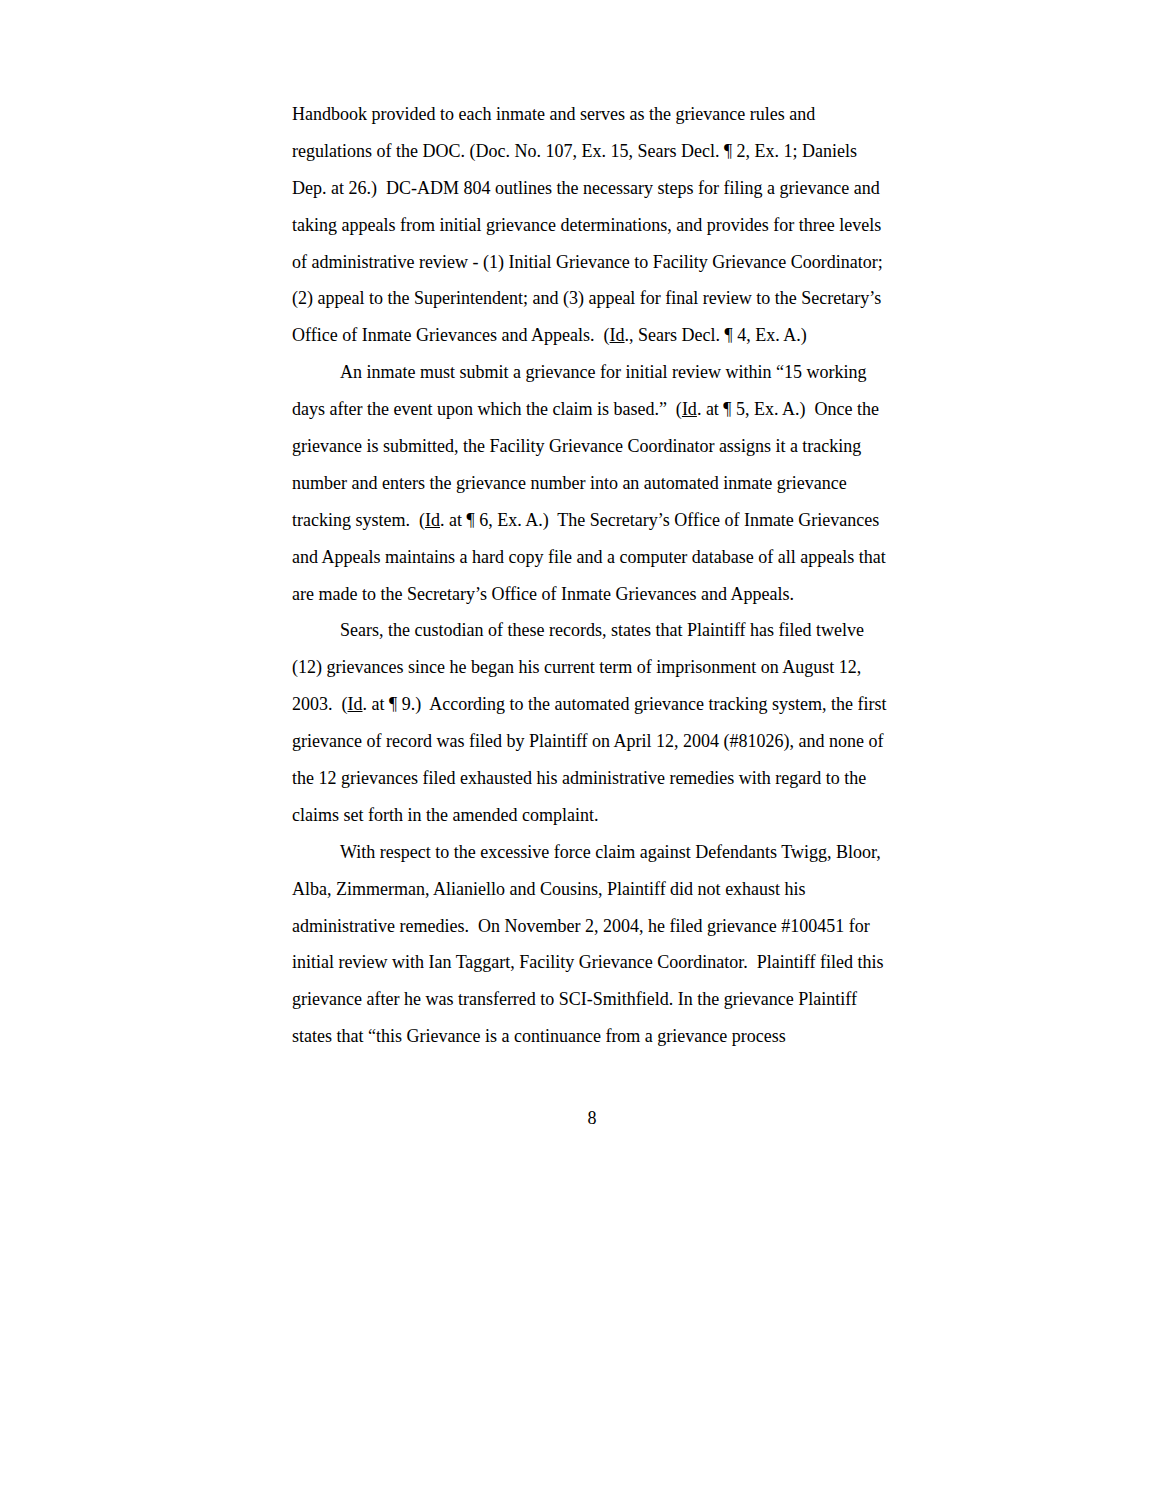Handbook provided to each inmate and serves as the grievance rules and regulations of the DOC. (Doc. No. 107, Ex. 15, Sears Decl. ¶ 2, Ex. 1; Daniels Dep. at 26.) DC-ADM 804 outlines the necessary steps for filing a grievance and taking appeals from initial grievance determinations, and provides for three levels of administrative review - (1) Initial Grievance to Facility Grievance Coordinator; (2) appeal to the Superintendent; and (3) appeal for final review to the Secretary’s Office of Inmate Grievances and Appeals. (Id., Sears Decl. ¶ 4, Ex. A.)
An inmate must submit a grievance for initial review within “15 working days after the event upon which the claim is based.” (Id. at ¶ 5, Ex. A.) Once the grievance is submitted, the Facility Grievance Coordinator assigns it a tracking number and enters the grievance number into an automated inmate grievance tracking system. (Id. at ¶ 6, Ex. A.) The Secretary’s Office of Inmate Grievances and Appeals maintains a hard copy file and a computer database of all appeals that are made to the Secretary’s Office of Inmate Grievances and Appeals.
Sears, the custodian of these records, states that Plaintiff has filed twelve (12) grievances since he began his current term of imprisonment on August 12, 2003. (Id. at ¶ 9.) According to the automated grievance tracking system, the first grievance of record was filed by Plaintiff on April 12, 2004 (#81026), and none of the 12 grievances filed exhausted his administrative remedies with regard to the claims set forth in the amended complaint.
With respect to the excessive force claim against Defendants Twigg, Bloor, Alba, Zimmerman, Alianiello and Cousins, Plaintiff did not exhaust his administrative remedies. On November 2, 2004, he filed grievance #100451 for initial review with Ian Taggart, Facility Grievance Coordinator. Plaintiff filed this grievance after he was transferred to SCI-Smithfield. In the grievance Plaintiff states that “this Grievance is a continuance from a grievance process
8